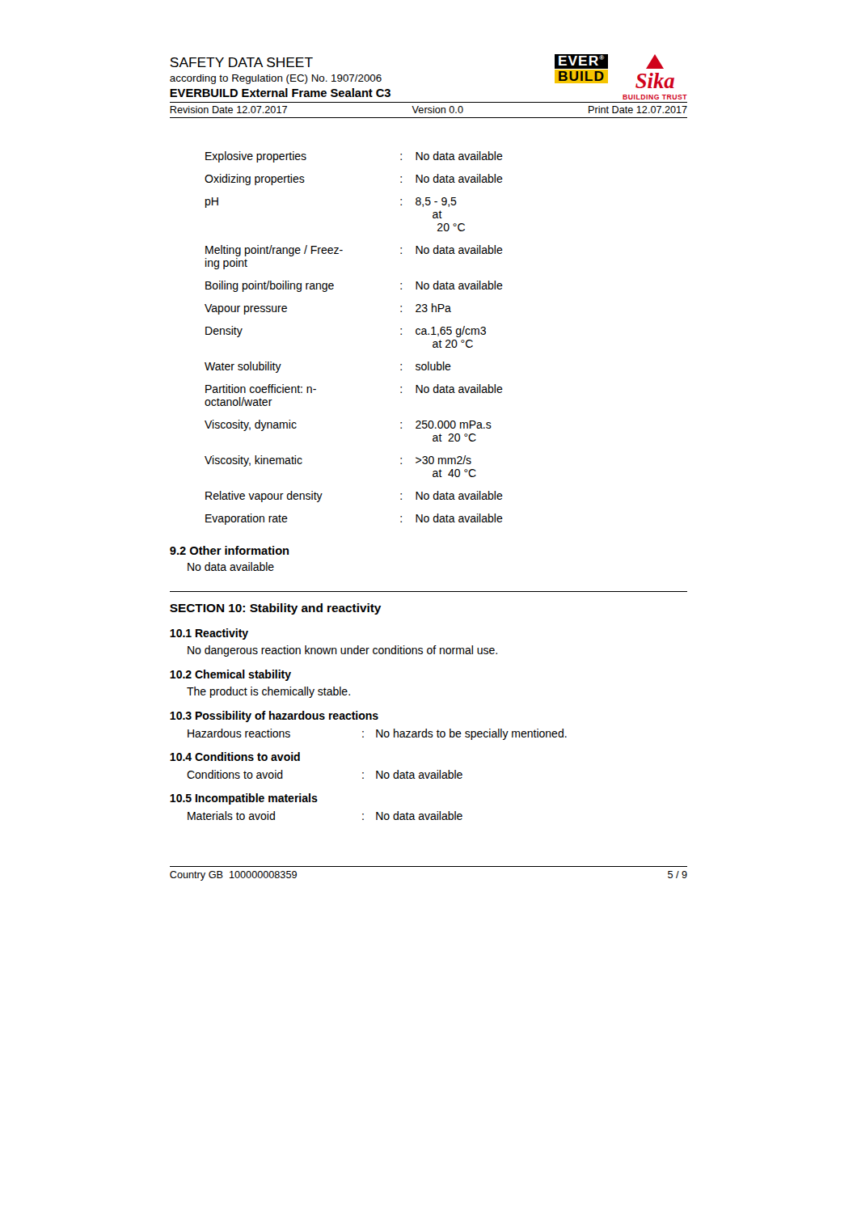EVER®
BUILD
Sika
BUILDING TRUST
SAFETY DATA SHEET
according to Regulation (EC) No. 1907/2006
EVERBUILD External Frame Sealant C3
Revision Date 12.07.2017 Version 0.0 Print Date 12.07.2017
| Explosive properties | : | No data available |
| Oxidizing properties | : | No data available |
| pH | : | 8,5 - 9,5 at 20 °C |
| Melting point/range / Freez- ing point | : | No data available |
| Boiling point/boiling range | : | No data available |
| Vapour pressure | : | 23 hPa |
| Density | : | ca.1,65 g/cm3 at 20 °C |
| Water solubility | : | soluble |
| Partition coefficient: n- octanol/water | : | No data available |
| Viscosity, dynamic | : | 250.000 mPa.s at 20 °C |
| Viscosity, kinematic | : | >30 mm2/s at 40 °C |
| Relative vapour density | : | No data available |
| Evaporation rate | : | No data available |
9.2 Other information
No data available
SECTION 10: Stability and reactivity
10.1 Reactivity
No dangerous reaction known under conditions of normal use.
10.2 Chemical stability
The product is chemically stable.
10.3 Possibility of hazardous reactions
Hazardous reactions : No hazards to be specially mentioned.
10.4 Conditions to avoid
Conditions to avoid : No data available
10.5 Incompatible materials
Materials to avoid : No data available
Country GB 100000008359 5 / 9